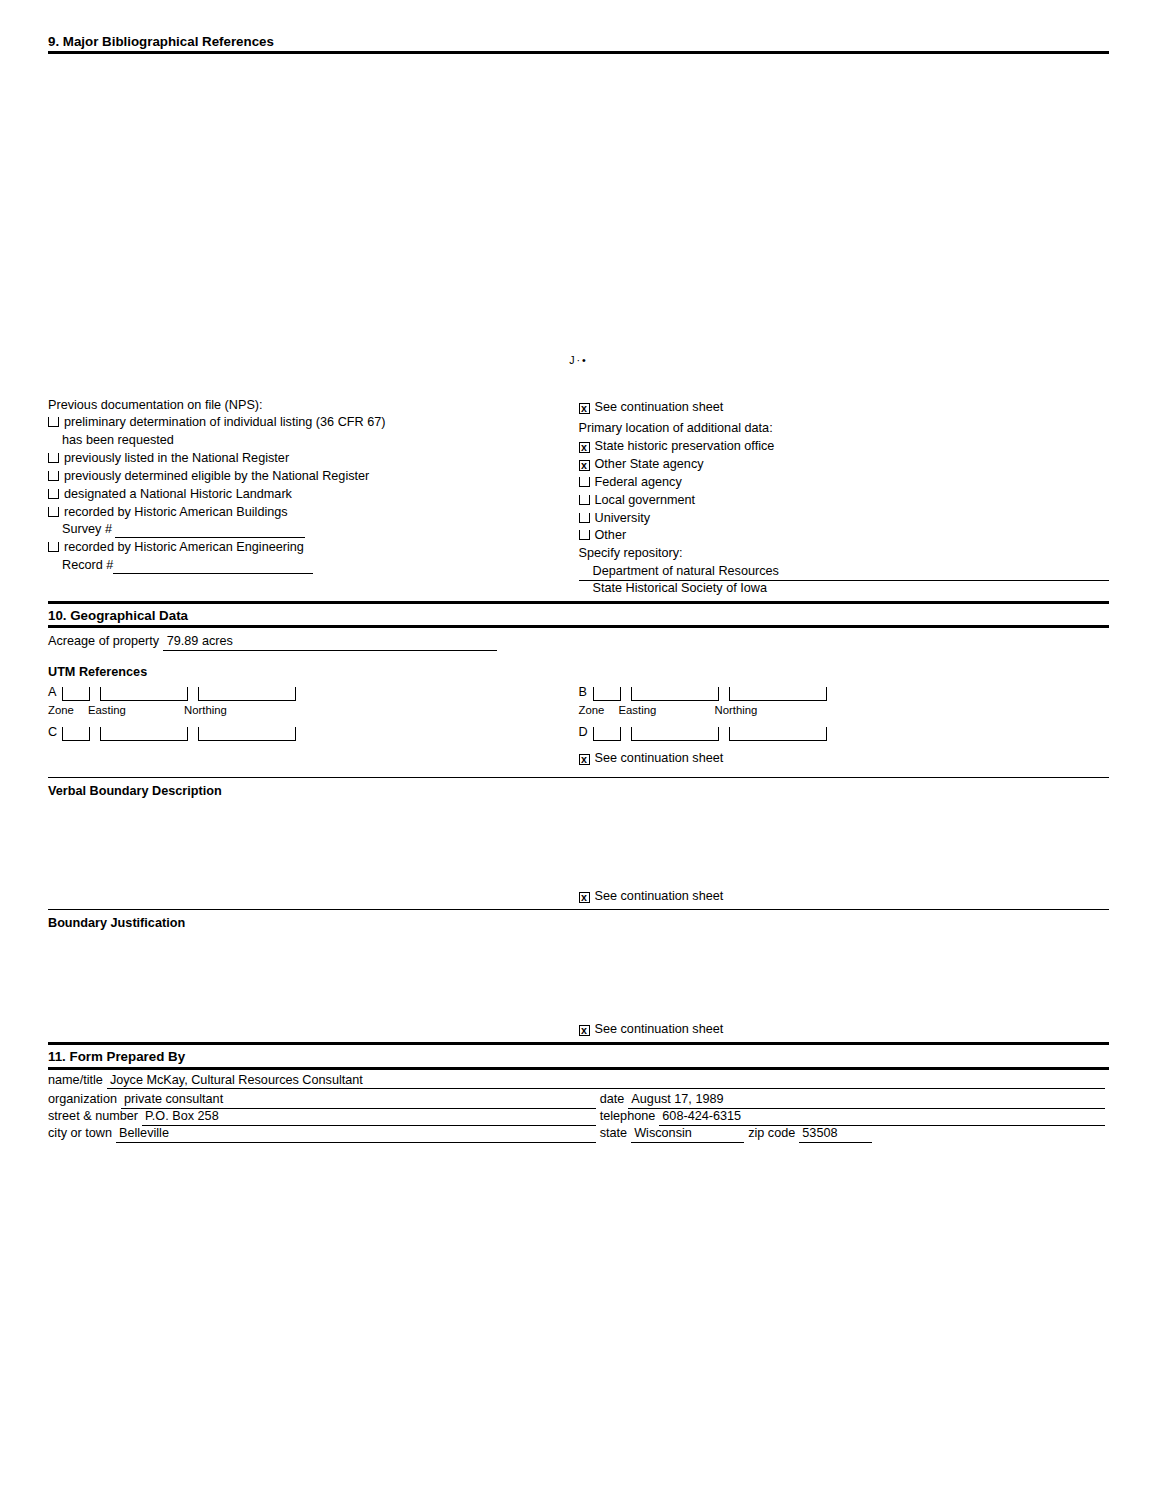9. Major Bibliographical References
J·•
Previous documentation on file (NPS):
preliminary determination of individual listing (36 CFR 67)
has been requested
previously listed in the National Register
previously determined eligible by the National Register
designated a National Historic Landmark
recorded by Historic American Buildings
Survey #
recorded by Historic American Engineering
Record #
See continuation sheet
Primary location of additional data:
State historic preservation office
Other State agency
Federal agency
Local government
University
Other
Specify repository:
Department of natural Resources
State Historical Society of Iowa
10. Geographical Data
Acreage of property 79.89 acres
UTM References
A
Zone Easting Northing
C
B
Zone Easting Northing
D
See continuation sheet
Verbal Boundary Description
See continuation sheet
Boundary Justification
See continuation sheet
11. Form Prepared By
name/title Joyce McKay, Cultural Resources Consultant
organization private consultant
date August 17, 1989
street & number P.O. Box 258
telephone 608-424-6315
city or town Belleville
state Wisconsin zip code 53508